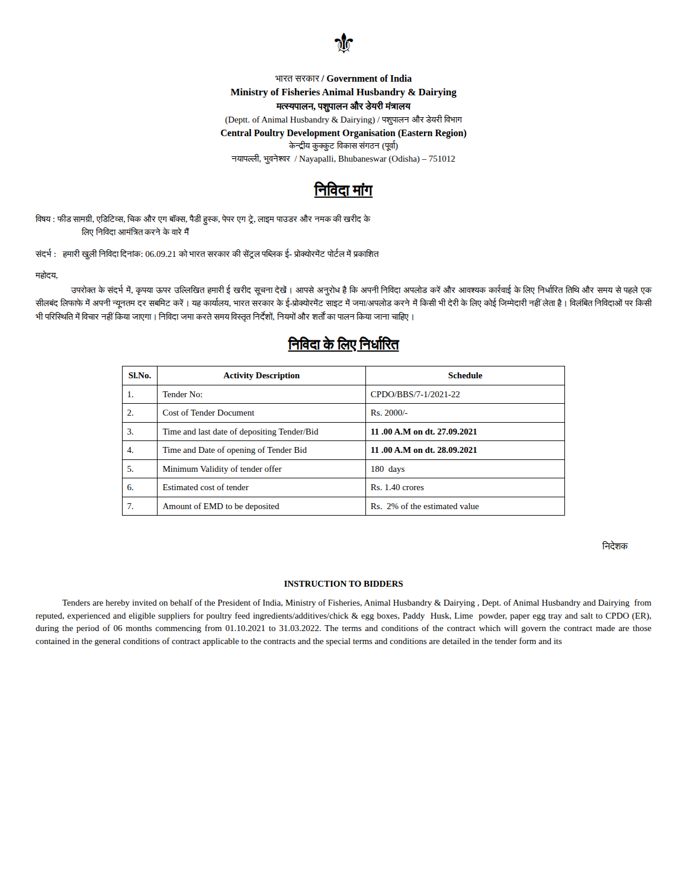भारत सरकार / Government of India
Ministry of Fisheries Animal Husbandry & Dairying
मत्स्यपालन, पशुपालन और डेयरी मंत्रालय
(Deptt. of Animal Husbandry & Dairying) / पशुपालन और डेयरी विभाग
Central Poultry Development Organisation (Eastern Region)
केन्द्रीय कुक्कुट विकास संगठन (पूर्वा)
नयापल्ली, भुवनेश्वर / Nayapalli, Bhubaneswar (Odisha) – 751012
निविदा मांग
विषय : फीड सामग्री, एडिटिव्स, चिक और एग बॉक्स, पैडी हुस्क, पेपर एग ट्रे, लाइम पाउडर और नमक की खरीद के लिए निविदा आमंत्रित करने के वारे मैं
संदर्भ : हमारी खुली निविदा दिनांक: 06.09.21 को भारत सरकार की सेंट्रल पब्लिक ई- प्रोक्योरमेंट पोर्टल में प्रकाशित
महोदय,
उपरोक्त के संदर्भ में, कृपया ऊपर उल्लिखित हमारी ई खरीद सूचना देखें। आपसे अनुरोध है कि अपनी निविदा अपलोड करें और आवश्यक कार्रवाई के लिए निर्धारित तिथि और समय से पहले एक सीलबंद लिफाफे में अपनी न्यूनतम दर सबमिट करें। यह कार्यालय, भारत सरकार के ई-प्रोक्योरमेंट साइट में जमा/अपलोड करने में किसी भी देरी के लिए कोई जिम्मेदारी नहीं लेता है। विलंबित निविदाओं पर किसी भी परिस्थिति में विचार नहीं किया जाएगा। निविदा जमा करते समय विस्तृत निर्देशों, नियमों और शर्तों का पालन किया जाना चाहिए।
निविदा के लिए निर्धारित
| Sl.No. | Activity Description | Schedule |
| --- | --- | --- |
| 1. | Tender No: | CPDO/BBS/7-1/2021-22 |
| 2. | Cost of Tender Document | Rs. 2000/- |
| 3. | Time and last date of depositing Tender/Bid | 11 .00 A.M on dt. 27.09.2021 |
| 4. | Time and Date of opening of Tender Bid | 11 .00 A.M on dt. 28.09.2021 |
| 5. | Minimum Validity of tender offer | 180 days |
| 6. | Estimated cost of tender | Rs. 1.40 crores |
| 7. | Amount of EMD to be deposited | Rs. 2% of the estimated value |
निदेशक
INSTRUCTION TO BIDDERS
Tenders are hereby invited on behalf of the President of India, Ministry of Fisheries, Animal Husbandry & Dairying , Dept. of Animal Husbandry and Dairying from reputed, experienced and eligible suppliers for poultry feed ingredients/additives/chick & egg boxes, Paddy Husk, Lime powder, paper egg tray and salt to CPDO (ER), during the period of 06 months commencing from 01.10.2021 to 31.03.2022. The terms and conditions of the contract which will govern the contract made are those contained in the general conditions of contract applicable to the contracts and the special terms and conditions are detailed in the tender form and its